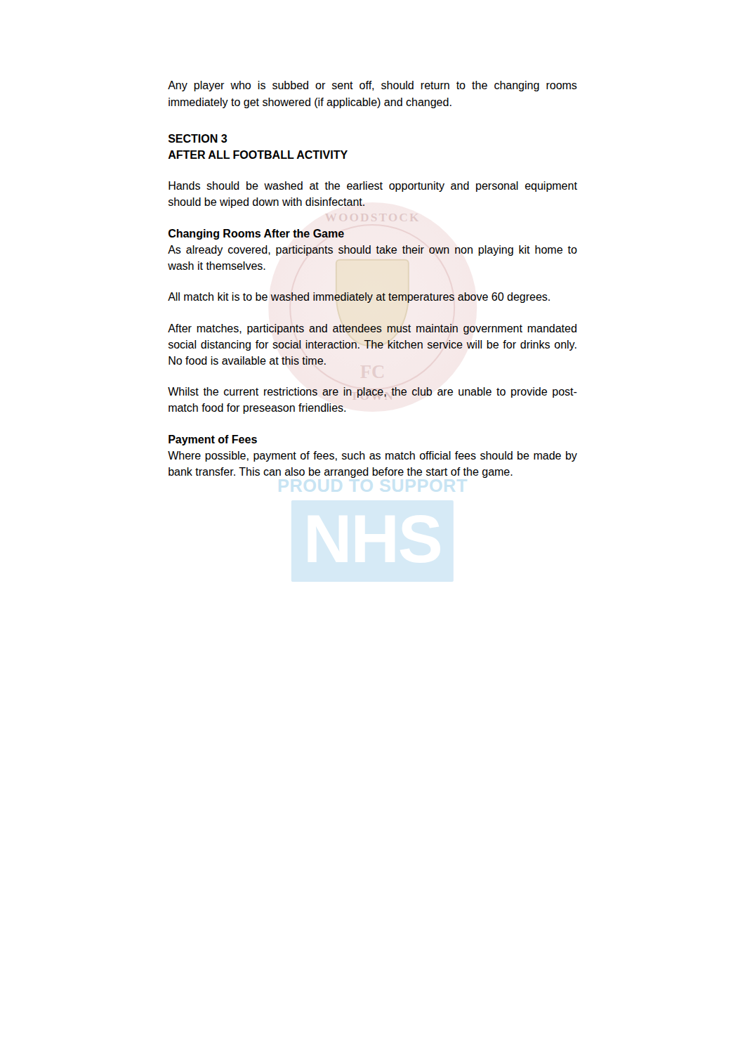WOODSTOCK
TOWN
FC
PROUD TO SUPPORT
NHS
Any player who is subbed or sent off, should return to the changing rooms immediately to get showered (if applicable) and changed.
SECTION 3
AFTER ALL FOOTBALL ACTIVITY
Hands should be washed at the earliest opportunity and personal equipment should be wiped down with disinfectant.
Changing Rooms After the Game
As already covered, participants should take their own non playing kit home to wash it themselves.
All match kit is to be washed immediately at temperatures above 60 degrees.
After matches, participants and attendees must maintain government mandated social distancing for social interaction. The kitchen service will be for drinks only. No food is available at this time.
Whilst the current restrictions are in place, the club are unable to provide post-match food for preseason friendlies.
Payment of Fees
Where possible, payment of fees, such as match official fees should be made by bank transfer. This can also be arranged before the start of the game.